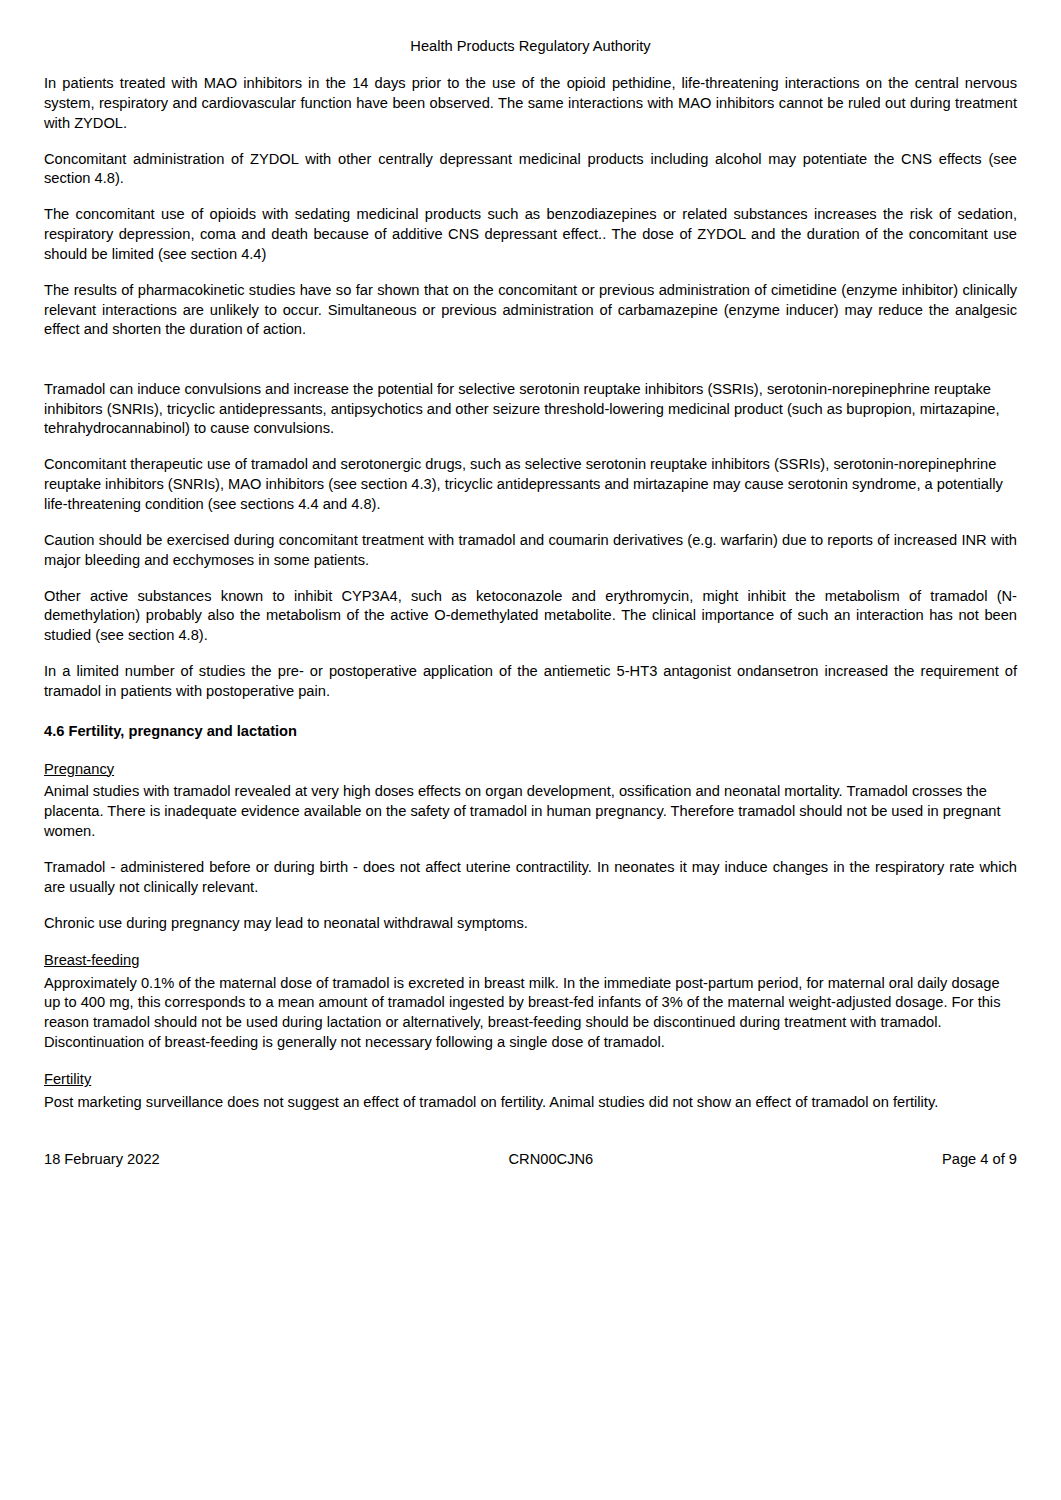Health Products Regulatory Authority
In patients treated with MAO inhibitors in the 14 days prior to the use of the opioid pethidine, life-threatening interactions on the central nervous system, respiratory and cardiovascular function have been observed. The same interactions with MAO inhibitors cannot be ruled out during treatment with ZYDOL.
Concomitant administration of ZYDOL with other centrally depressant medicinal products including alcohol may potentiate the CNS effects (see section 4.8).
The concomitant use of opioids with sedating medicinal products such as benzodiazepines or related substances increases the risk of sedation, respiratory depression, coma and death because of additive CNS depressant effect.. The dose of ZYDOL and the duration of the concomitant use should be limited (see section 4.4)
The results of pharmacokinetic studies have so far shown that on the concomitant or previous administration of cimetidine (enzyme inhibitor) clinically relevant interactions are unlikely to occur. Simultaneous or previous administration of carbamazepine (enzyme inducer) may reduce the analgesic effect and shorten the duration of action.
Tramadol can induce convulsions and increase the potential for selective serotonin reuptake inhibitors (SSRIs), serotonin-norepinephrine reuptake inhibitors (SNRIs), tricyclic antidepressants, antipsychotics and other seizure threshold-lowering medicinal product (such as bupropion, mirtazapine, tehrahydrocannabinol) to cause convulsions.
Concomitant therapeutic use of tramadol and serotonergic drugs, such as selective serotonin reuptake inhibitors (SSRIs), serotonin-norepinephrine reuptake inhibitors (SNRIs), MAO inhibitors (see section 4.3), tricyclic antidepressants and mirtazapine may cause serotonin syndrome, a potentially life-threatening condition (see sections 4.4 and 4.8).
Caution should be exercised during concomitant treatment with tramadol and coumarin derivatives (e.g. warfarin) due to reports of increased INR with major bleeding and ecchymoses in some patients.
Other active substances known to inhibit CYP3A4, such as ketoconazole and erythromycin, might inhibit the metabolism of tramadol (N-demethylation) probably also the metabolism of the active O-demethylated metabolite. The clinical importance of such an interaction has not been studied (see section 4.8).
In a limited number of studies the pre- or postoperative application of the antiemetic 5-HT3 antagonist ondansetron increased the requirement of tramadol in patients with postoperative pain.
4.6 Fertility, pregnancy and lactation
Pregnancy
Animal studies with tramadol revealed at very high doses effects on organ development, ossification and neonatal mortality. Tramadol crosses the placenta. There is inadequate evidence available on the safety of tramadol in human pregnancy. Therefore tramadol should not be used in pregnant women.
Tramadol - administered before or during birth - does not affect uterine contractility. In neonates it may induce changes in the respiratory rate which are usually not clinically relevant.
Chronic use during pregnancy may lead to neonatal withdrawal symptoms.
Breast-feeding
Approximately 0.1% of the maternal dose of tramadol is excreted in breast milk. In the immediate post-partum period, for maternal oral daily dosage up to 400 mg, this corresponds to a mean amount of tramadol ingested by breast-fed infants of 3% of the maternal weight-adjusted dosage. For this reason tramadol should not be used during lactation or alternatively, breast-feeding should be discontinued during treatment with tramadol. Discontinuation of breast-feeding is generally not necessary following a single dose of tramadol.
Fertility
Post marketing surveillance does not suggest an effect of tramadol on fertility. Animal studies did not show an effect of tramadol on fertility.
18 February 2022 CRN00CJN6 Page 4 of 9